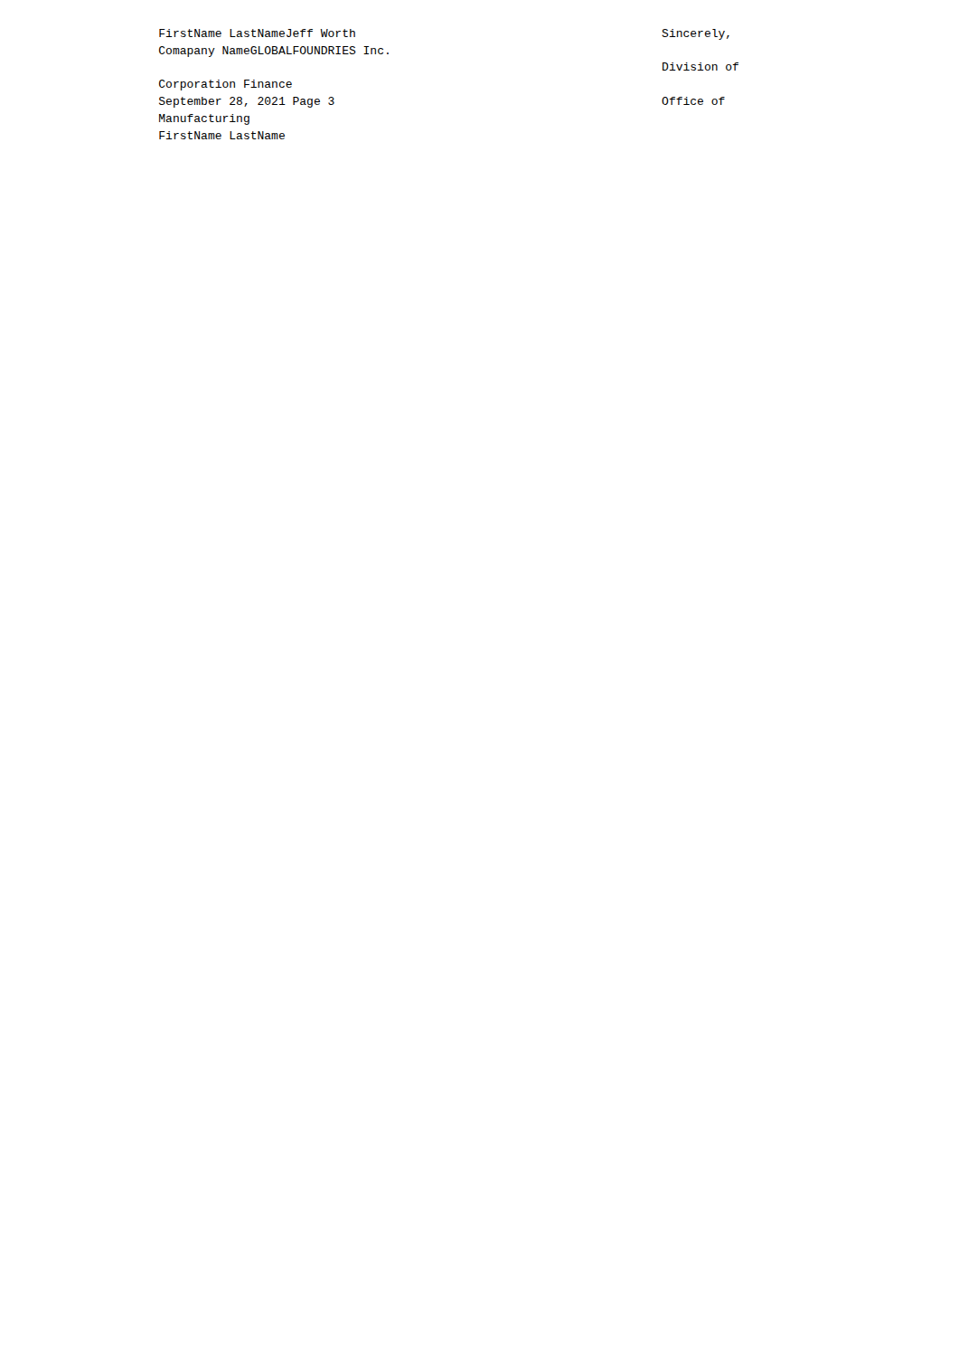FirstName LastNameJeff Worth Comapany NameGLOBALFOUNDRIES Inc. Corporation Finance September 28, 2021 Page 3 Manufacturing FirstName LastName
Sincerely, Division of Office of